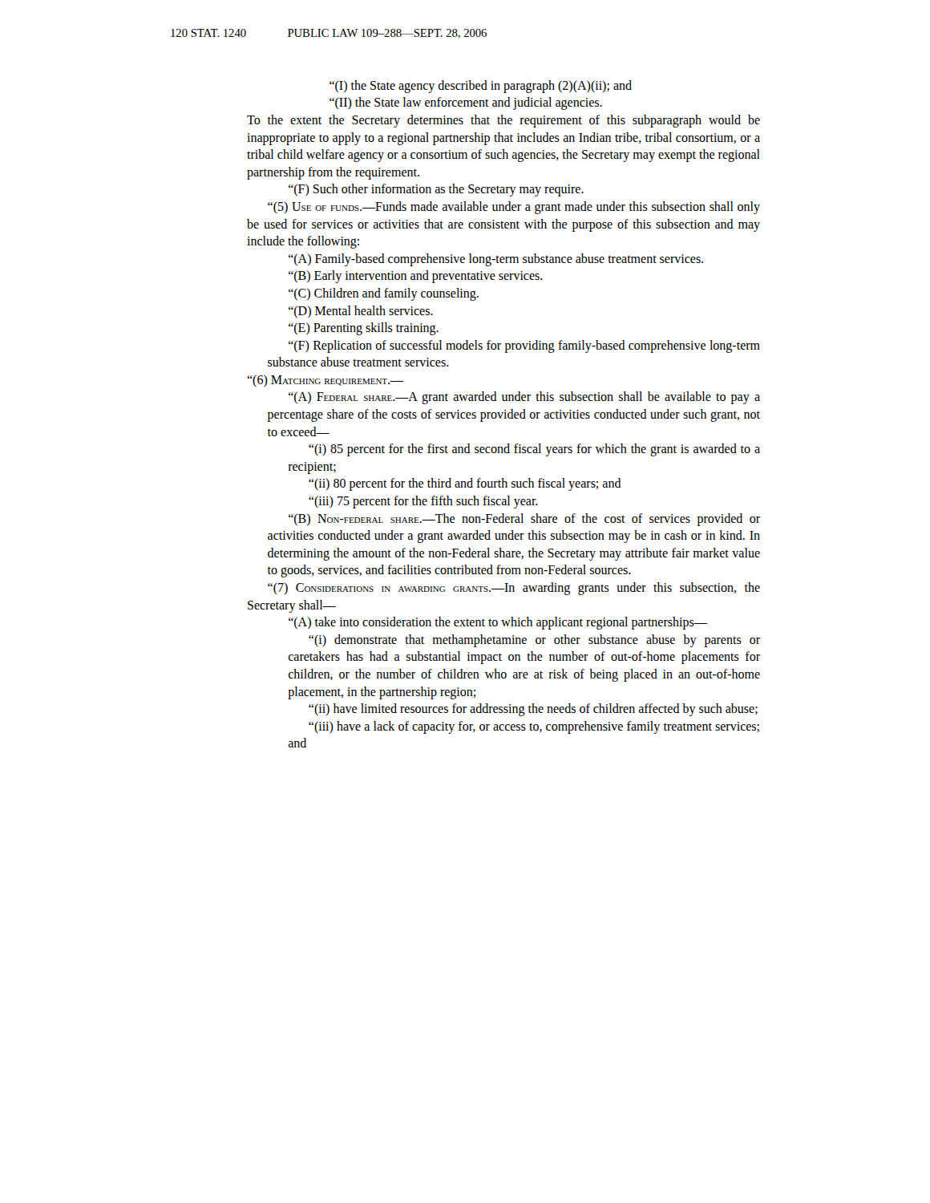120 STAT. 1240 PUBLIC LAW 109–288—SEPT. 28, 2006
“(I) the State agency described in paragraph (2)(A)(ii); and
“(II) the State law enforcement and judicial agencies.
To the extent the Secretary determines that the requirement of this subparagraph would be inappropriate to apply to a regional partnership that includes an Indian tribe, tribal consortium, or a tribal child welfare agency or a consortium of such agencies, the Secretary may exempt the regional partnership from the requirement.
“(F) Such other information as the Secretary may require.
“(5) Use of funds.—Funds made available under a grant made under this subsection shall only be used for services or activities that are consistent with the purpose of this subsection and may include the following:
“(A) Family-based comprehensive long-term substance abuse treatment services.
“(B) Early intervention and preventative services.
“(C) Children and family counseling.
“(D) Mental health services.
“(E) Parenting skills training.
“(F) Replication of successful models for providing family-based comprehensive long-term substance abuse treatment services.
“(6) Matching requirement.—
“(A) Federal share.—A grant awarded under this subsection shall be available to pay a percentage share of the costs of services provided or activities conducted under such grant, not to exceed—
“(i) 85 percent for the first and second fiscal years for which the grant is awarded to a recipient;
“(ii) 80 percent for the third and fourth such fiscal years; and
“(iii) 75 percent for the fifth such fiscal year.
“(B) Non-federal share.—The non-Federal share of the cost of services provided or activities conducted under a grant awarded under this subsection may be in cash or in kind. In determining the amount of the non-Federal share, the Secretary may attribute fair market value to goods, services, and facilities contributed from non-Federal sources.
“(7) Considerations in awarding grants.—In awarding grants under this subsection, the Secretary shall—
“(A) take into consideration the extent to which applicant regional partnerships—
“(i) demonstrate that methamphetamine or other substance abuse by parents or caretakers has had a substantial impact on the number of out-of-home placements for children, or the number of children who are at risk of being placed in an out-of-home placement, in the partnership region;
“(ii) have limited resources for addressing the needs of children affected by such abuse;
“(iii) have a lack of capacity for, or access to, comprehensive family treatment services; and